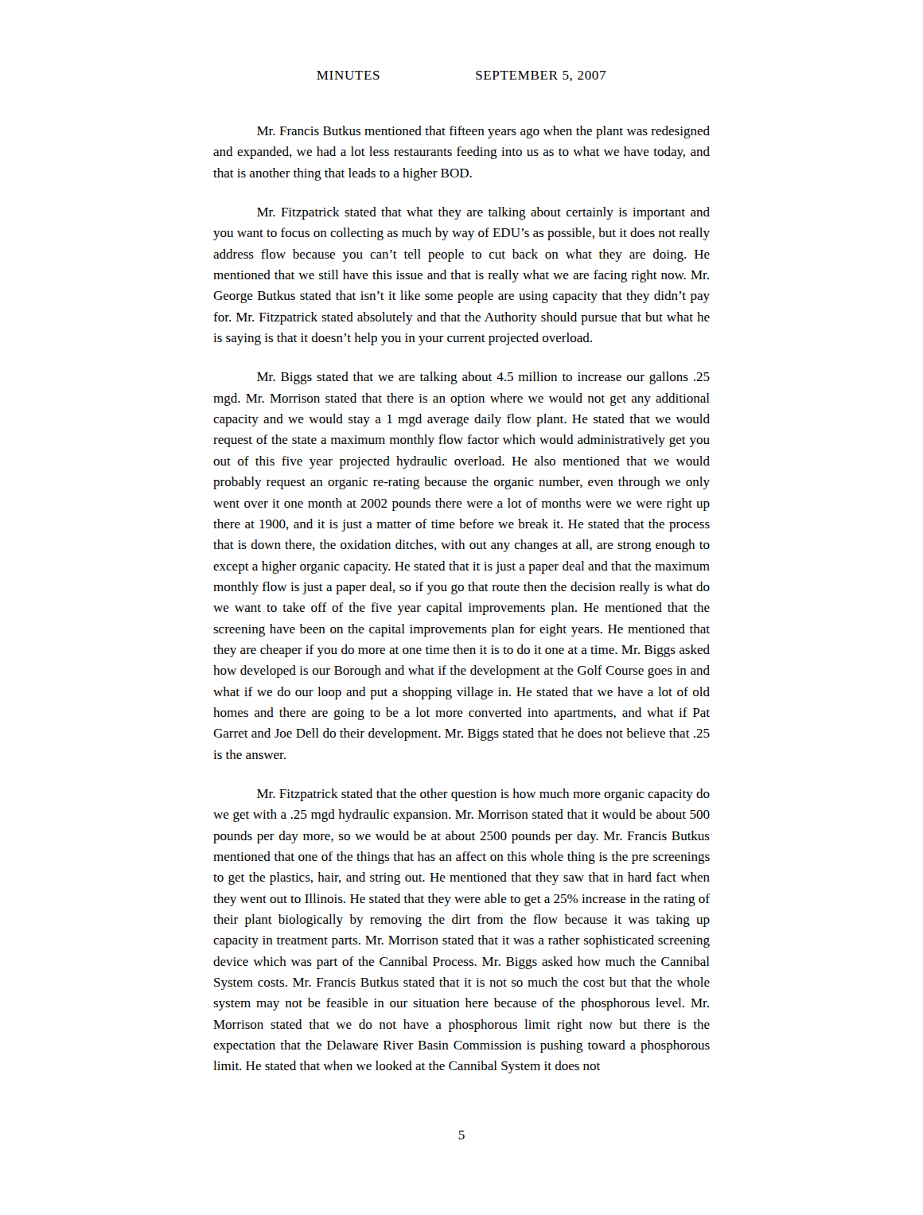MINUTES SEPTEMBER 5, 2007
Mr. Francis Butkus mentioned that fifteen years ago when the plant was redesigned and expanded, we had a lot less restaurants feeding into us as to what we have today, and that is another thing that leads to a higher BOD.
Mr. Fitzpatrick stated that what they are talking about certainly is important and you want to focus on collecting as much by way of EDU’s as possible, but it does not really address flow because you can’t tell people to cut back on what they are doing. He mentioned that we still have this issue and that is really what we are facing right now. Mr. George Butkus stated that isn’t it like some people are using capacity that they didn’t pay for. Mr. Fitzpatrick stated absolutely and that the Authority should pursue that but what he is saying is that it doesn’t help you in your current projected overload.
Mr. Biggs stated that we are talking about 4.5 million to increase our gallons .25 mgd. Mr. Morrison stated that there is an option where we would not get any additional capacity and we would stay a 1 mgd average daily flow plant. He stated that we would request of the state a maximum monthly flow factor which would administratively get you out of this five year projected hydraulic overload. He also mentioned that we would probably request an organic re-rating because the organic number, even through we only went over it one month at 2002 pounds there were a lot of months were we were right up there at 1900, and it is just a matter of time before we break it. He stated that the process that is down there, the oxidation ditches, with out any changes at all, are strong enough to except a higher organic capacity. He stated that it is just a paper deal and that the maximum monthly flow is just a paper deal, so if you go that route then the decision really is what do we want to take off of the five year capital improvements plan. He mentioned that the screening have been on the capital improvements plan for eight years. He mentioned that they are cheaper if you do more at one time then it is to do it one at a time. Mr. Biggs asked how developed is our Borough and what if the development at the Golf Course goes in and what if we do our loop and put a shopping village in. He stated that we have a lot of old homes and there are going to be a lot more converted into apartments, and what if Pat Garret and Joe Dell do their development. Mr. Biggs stated that he does not believe that .25 is the answer.
Mr. Fitzpatrick stated that the other question is how much more organic capacity do we get with a .25 mgd hydraulic expansion. Mr. Morrison stated that it would be about 500 pounds per day more, so we would be at about 2500 pounds per day. Mr. Francis Butkus mentioned that one of the things that has an affect on this whole thing is the pre screenings to get the plastics, hair, and string out. He mentioned that they saw that in hard fact when they went out to Illinois. He stated that they were able to get a 25% increase in the rating of their plant biologically by removing the dirt from the flow because it was taking up capacity in treatment parts. Mr. Morrison stated that it was a rather sophisticated screening device which was part of the Cannibal Process. Mr. Biggs asked how much the Cannibal System costs. Mr. Francis Butkus stated that it is not so much the cost but that the whole system may not be feasible in our situation here because of the phosphorous level. Mr. Morrison stated that we do not have a phosphorous limit right now but there is the expectation that the Delaware River Basin Commission is pushing toward a phosphorous limit. He stated that when we looked at the Cannibal System it does not
5